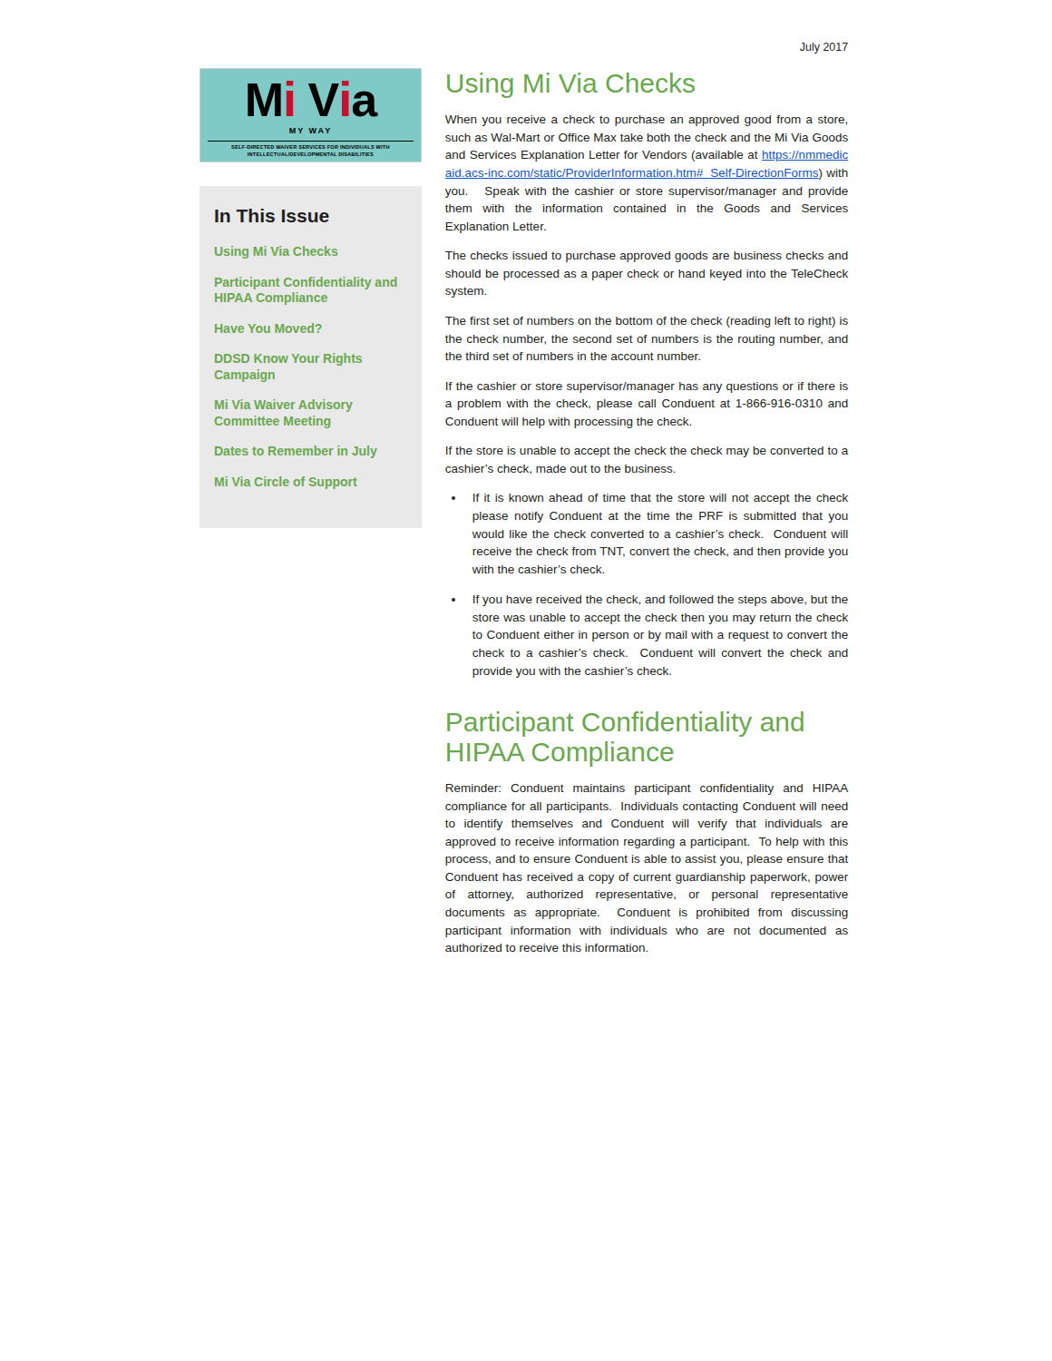July 2017
Mi Via
MY WAY
Self-Directed Waiver Services for Individuals with Intellectual/Developmental Disabilities
In This Issue
Using Mi Via Checks
Participant Confidentiality and HIPAA Compliance
Have You Moved?
DDSD Know Your Rights Campaign
Mi Via Waiver Advisory Committee Meeting
Dates to Remember in July
Mi Via Circle of Support
Using Mi Via Checks
When you receive a check to purchase an approved good from a store, such as Wal-Mart or Office Max take both the check and the Mi Via Goods and Services Explanation Letter for Vendors (available at https://nmmedicaid.acs-inc.com/static/ProviderInformation.htm# Self-DirectionForms) with you. Speak with the cashier or store supervisor/manager and provide them with the information contained in the Goods and Services Explanation Letter.
The checks issued to purchase approved goods are business checks and should be processed as a paper check or hand keyed into the TeleCheck system.
The first set of numbers on the bottom of the check (reading left to right) is the check number, the second set of numbers is the routing number, and the third set of numbers in the account number.
If the cashier or store supervisor/manager has any questions or if there is a problem with the check, please call Conduent at 1-866-916-0310 and Conduent will help with processing the check.
If the store is unable to accept the check the check may be converted to a cashier’s check, made out to the business.
If it is known ahead of time that the store will not accept the check please notify Conduent at the time the PRF is submitted that you would like the check converted to a cashier’s check. Conduent will receive the check from TNT, convert the check, and then provide you with the cashier’s check.
If you have received the check, and followed the steps above, but the store was unable to accept the check then you may return the check to Conduent either in person or by mail with a request to convert the check to a cashier’s check. Conduent will convert the check and provide you with the cashier’s check.
Participant Confidentiality and HIPAA Compliance
Reminder: Conduent maintains participant confidentiality and HIPAA compliance for all participants. Individuals contacting Conduent will need to identify themselves and Conduent will verify that individuals are approved to receive information regarding a participant. To help with this process, and to ensure Conduent is able to assist you, please ensure that Conduent has received a copy of current guardianship paperwork, power of attorney, authorized representative, or personal representative documents as appropriate. Conduent is prohibited from discussing participant information with individuals who are not documented as authorized to receive this information.